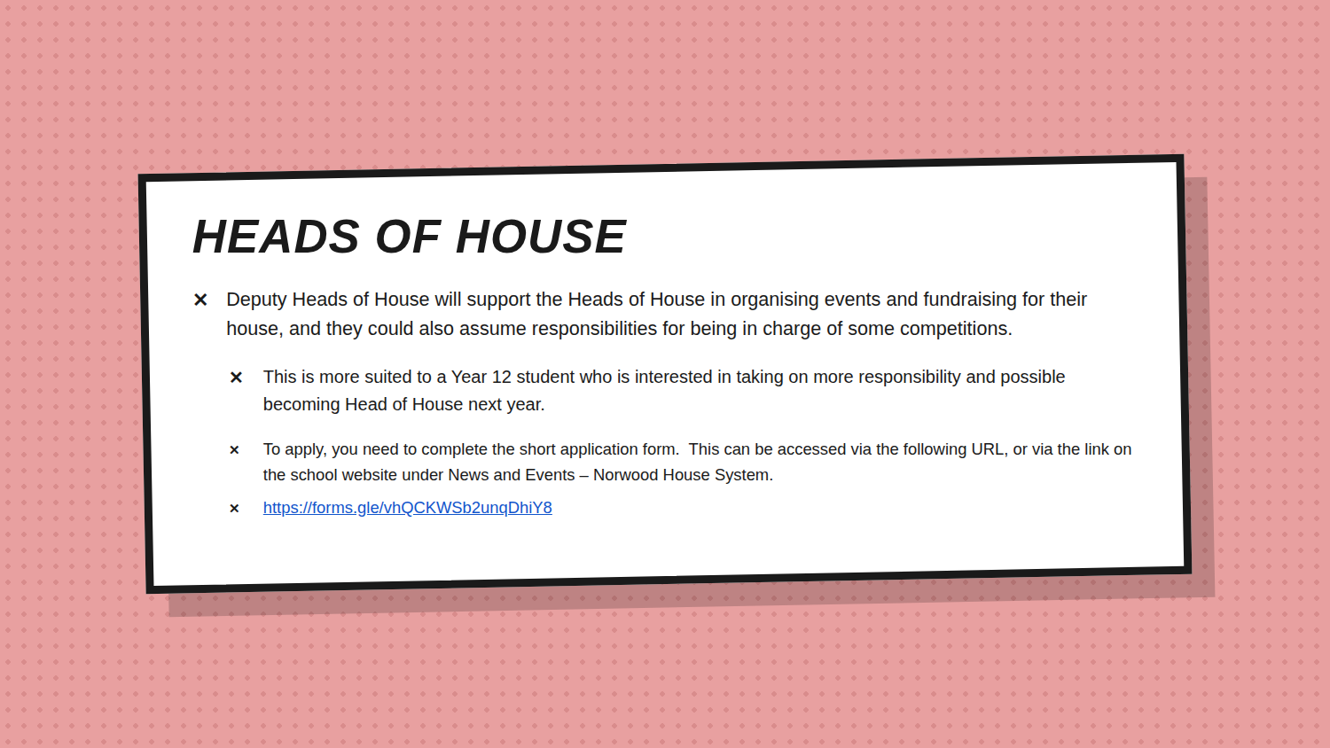Heads of House
Deputy Heads of House will support the Heads of House in organising events and fundraising for their house, and they could also assume responsibilities for being in charge of some competitions.
This is more suited to a Year 12 student who is interested in taking on more responsibility and possible becoming Head of House next year.
To apply, you need to complete the short application form. This can be accessed via the following URL, or via the link on the school website under News and Events – Norwood House System.
https://forms.gle/vhQCKWSb2unqDhiY8
21